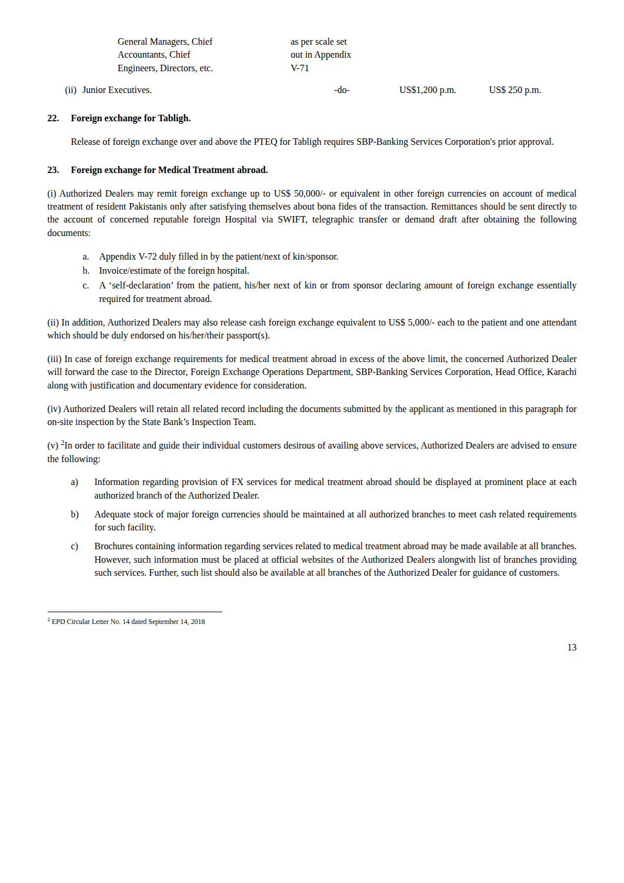| | General Managers, Chief Accountants, Chief Engineers, Directors, etc. | as per scale set out in Appendix V-71 | | |
| (ii) | Junior Executives. | -do- | US$1,200 p.m. | US$ 250 p.m. |
22. Foreign exchange for Tabligh.
Release of foreign exchange over and above the PTEQ for Tabligh requires SBP-Banking Services Corporation's prior approval.
23. Foreign exchange for Medical Treatment abroad.
(i) Authorized Dealers may remit foreign exchange up to US$ 50,000/- or equivalent in other foreign currencies on account of medical treatment of resident Pakistanis only after satisfying themselves about bona fides of the transaction. Remittances should be sent directly to the account of concerned reputable foreign Hospital via SWIFT, telegraphic transfer or demand draft after obtaining the following documents:
a. Appendix V-72 duly filled in by the patient/next of kin/sponsor.
b. Invoice/estimate of the foreign hospital.
c. A ‘self-declaration’ from the patient, his/her next of kin or from sponsor declaring amount of foreign exchange essentially required for treatment abroad.
(ii) In addition, Authorized Dealers may also release cash foreign exchange equivalent to US$ 5,000/- each to the patient and one attendant which should be duly endorsed on his/her/their passport(s).
(iii) In case of foreign exchange requirements for medical treatment abroad in excess of the above limit, the concerned Authorized Dealer will forward the case to the Director, Foreign Exchange Operations Department, SBP-Banking Services Corporation, Head Office, Karachi along with justification and documentary evidence for consideration.
(iv) Authorized Dealers will retain all related record including the documents submitted by the applicant as mentioned in this paragraph for on-site inspection by the State Bank’s Inspection Team.
(v) 2In order to facilitate and guide their individual customers desirous of availing above services, Authorized Dealers are advised to ensure the following:
a) Information regarding provision of FX services for medical treatment abroad should be displayed at prominent place at each authorized branch of the Authorized Dealer.
b) Adequate stock of major foreign currencies should be maintained at all authorized branches to meet cash related requirements for such facility.
c) Brochures containing information regarding services related to medical treatment abroad may be made available at all branches. However, such information must be placed at official websites of the Authorized Dealers alongwith list of branches providing such services. Further, such list should also be available at all branches of the Authorized Dealer for guidance of customers.
2 EPD Circular Letter No. 14 dated September 14, 2018
13